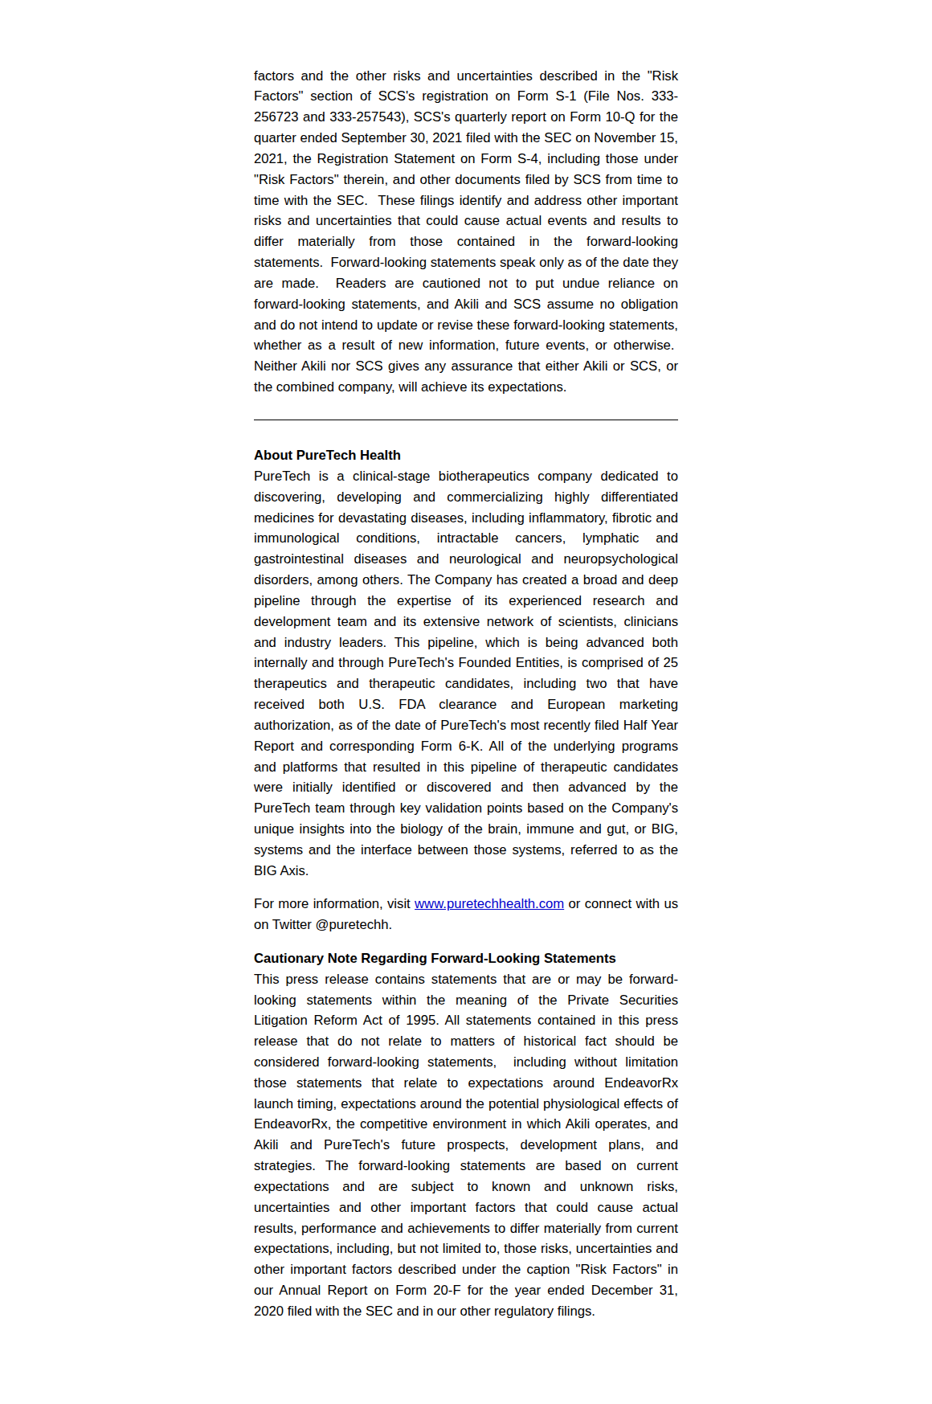factors and the other risks and uncertainties described in the "Risk Factors" section of SCS's registration on Form S-1 (File Nos. 333-256723 and 333-257543), SCS's quarterly report on Form 10-Q for the quarter ended September 30, 2021 filed with the SEC on November 15, 2021, the Registration Statement on Form S-4, including those under "Risk Factors" therein, and other documents filed by SCS from time to time with the SEC. These filings identify and address other important risks and uncertainties that could cause actual events and results to differ materially from those contained in the forward-looking statements. Forward-looking statements speak only as of the date they are made. Readers are cautioned not to put undue reliance on forward-looking statements, and Akili and SCS assume no obligation and do not intend to update or revise these forward-looking statements, whether as a result of new information, future events, or otherwise. Neither Akili nor SCS gives any assurance that either Akili or SCS, or the combined company, will achieve its expectations.
About PureTech Health
PureTech is a clinical-stage biotherapeutics company dedicated to discovering, developing and commercializing highly differentiated medicines for devastating diseases, including inflammatory, fibrotic and immunological conditions, intractable cancers, lymphatic and gastrointestinal diseases and neurological and neuropsychological disorders, among others. The Company has created a broad and deep pipeline through the expertise of its experienced research and development team and its extensive network of scientists, clinicians and industry leaders. This pipeline, which is being advanced both internally and through PureTech's Founded Entities, is comprised of 25 therapeutics and therapeutic candidates, including two that have received both U.S. FDA clearance and European marketing authorization, as of the date of PureTech's most recently filed Half Year Report and corresponding Form 6-K. All of the underlying programs and platforms that resulted in this pipeline of therapeutic candidates were initially identified or discovered and then advanced by the PureTech team through key validation points based on the Company's unique insights into the biology of the brain, immune and gut, or BIG, systems and the interface between those systems, referred to as the BIG Axis.
For more information, visit www.puretechhealth.com or connect with us on Twitter @puretechh.
Cautionary Note Regarding Forward-Looking Statements
This press release contains statements that are or may be forward-looking statements within the meaning of the Private Securities Litigation Reform Act of 1995. All statements contained in this press release that do not relate to matters of historical fact should be considered forward-looking statements, including without limitation those statements that relate to expectations around EndeavorRx launch timing, expectations around the potential physiological effects of EndeavorRx, the competitive environment in which Akili operates, and Akili and PureTech's future prospects, development plans, and strategies. The forward-looking statements are based on current expectations and are subject to known and unknown risks, uncertainties and other important factors that could cause actual results, performance and achievements to differ materially from current expectations, including, but not limited to, those risks, uncertainties and other important factors described under the caption "Risk Factors" in our Annual Report on Form 20-F for the year ended December 31, 2020 filed with the SEC and in our other regulatory filings.